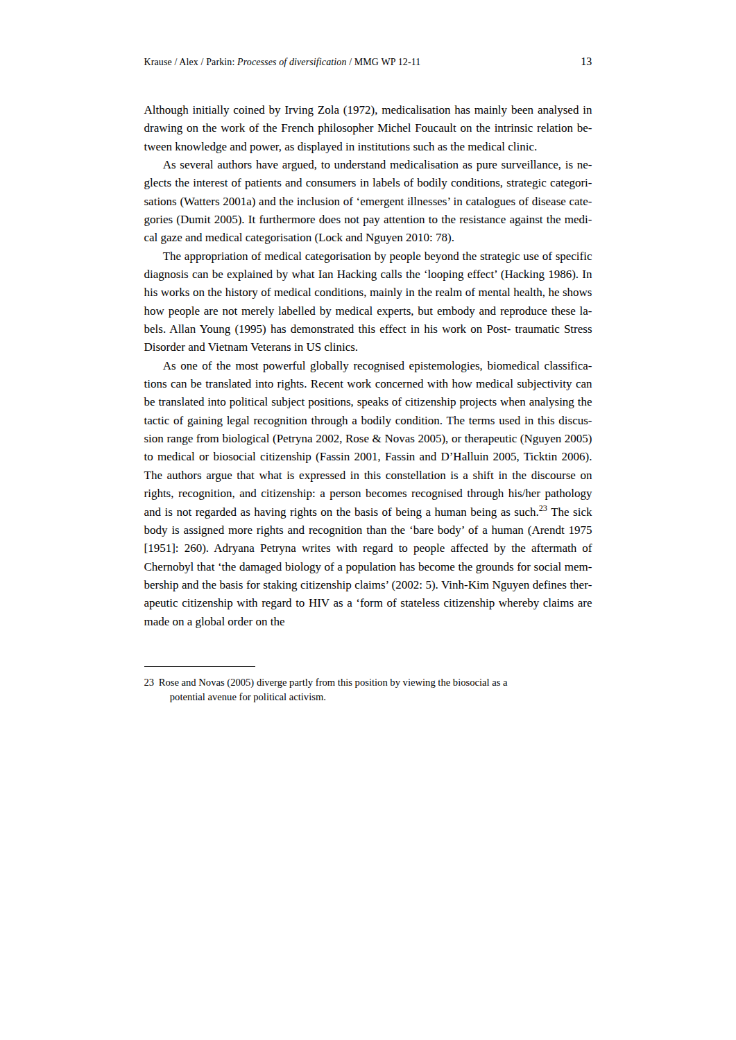Krause / Alex / Parkin: Processes of diversification / MMG WP 12-11 13
Although initially coined by Irving Zola (1972), medicalisation has mainly been analysed in drawing on the work of the French philosopher Michel Foucault on the intrinsic relation between knowledge and power, as displayed in institutions such as the medical clinic.
As several authors have argued, to understand medicalisation as pure surveillance, is neglects the interest of patients and consumers in labels of bodily conditions, strategic categorisations (Watters 2001a) and the inclusion of ‘emergent illnesses’ in catalogues of disease categories (Dumit 2005). It furthermore does not pay attention to the resistance against the medical gaze and medical categorisation (Lock and Nguyen 2010: 78).
The appropriation of medical categorisation by people beyond the strategic use of specific diagnosis can be explained by what Ian Hacking calls the ‘looping effect’ (Hacking 1986). In his works on the history of medical conditions, mainly in the realm of mental health, he shows how people are not merely labelled by medical experts, but embody and reproduce these labels. Allan Young (1995) has demonstrated this effect in his work on Post- traumatic Stress Disorder and Vietnam Veterans in US clinics.
As one of the most powerful globally recognised epistemologies, biomedical classifications can be translated into rights. Recent work concerned with how medical subjectivity can be translated into political subject positions, speaks of citizenship projects when analysing the tactic of gaining legal recognition through a bodily condition. The terms used in this discussion range from biological (Petryna 2002, Rose & Novas 2005), or therapeutic (Nguyen 2005) to medical or biosocial citizenship (Fassin 2001, Fassin and D’Halluin 2005, Ticktin 2006). The authors argue that what is expressed in this constellation is a shift in the discourse on rights, recognition, and citizenship: a person becomes recognised through his/her pathology and is not regarded as having rights on the basis of being a human being as such.23 The sick body is assigned more rights and recognition than the ‘bare body’ of a human (Arendt 1975 [1951]: 260). Adryana Petryna writes with regard to people affected by the aftermath of Chernobyl that ‘the damaged biology of a population has become the grounds for social membership and the basis for staking citizenship claims’ (2002: 5). Vinh-Kim Nguyen defines therapeutic citizenship with regard to HIV as a ‘form of stateless citizenship whereby claims are made on a global order on the
23 Rose and Novas (2005) diverge partly from this position by viewing the biosocial as apotential avenue for political activism.